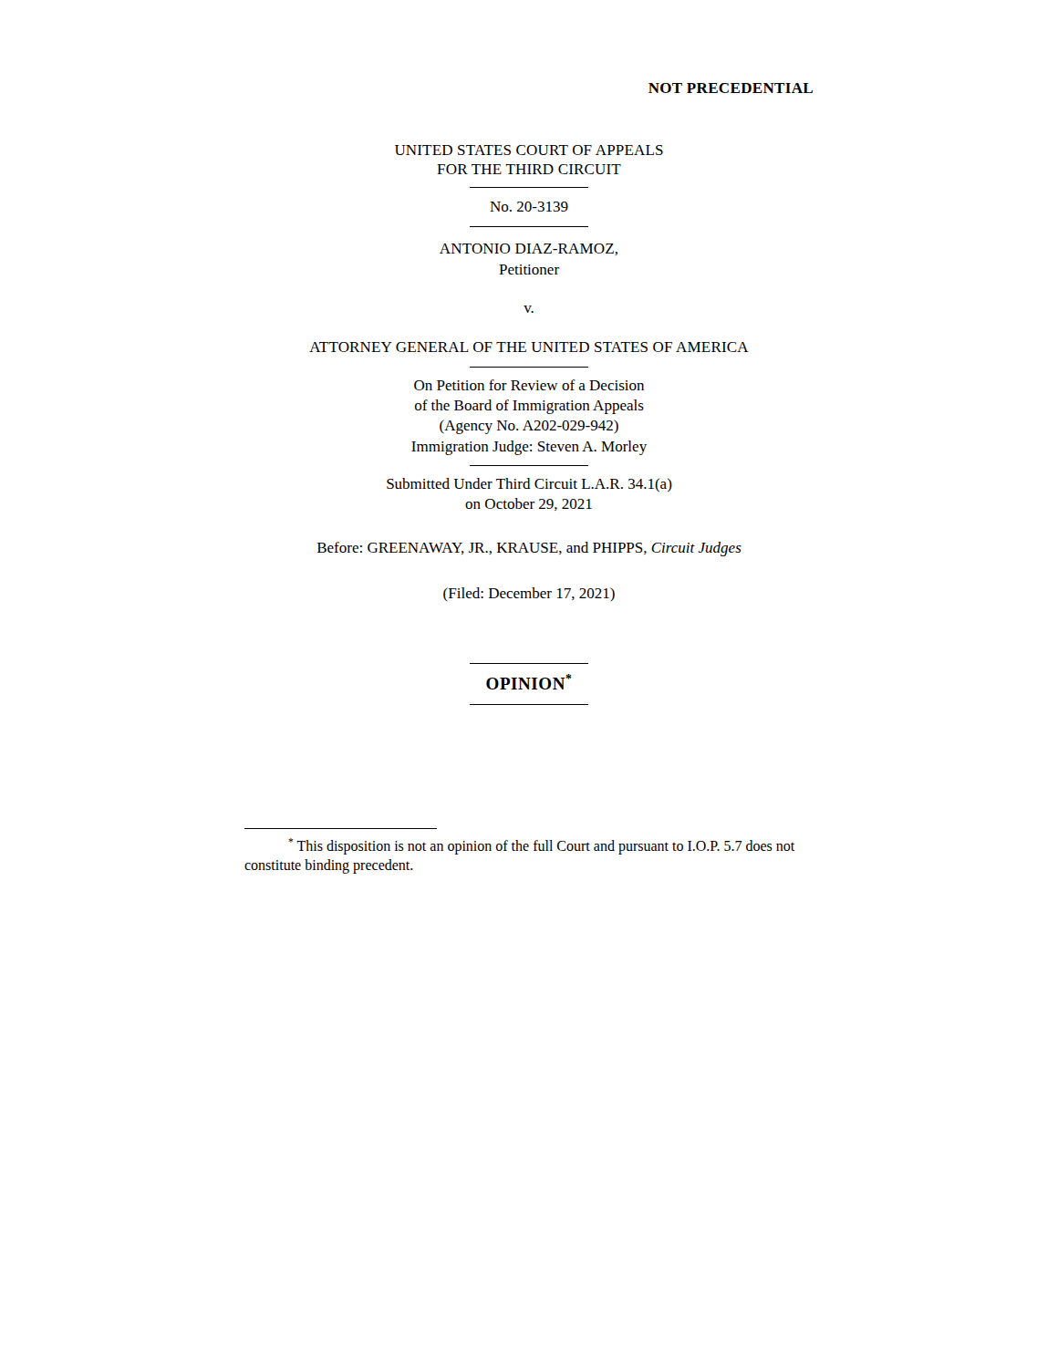NOT PRECEDENTIAL
UNITED STATES COURT OF APPEALS
FOR THE THIRD CIRCUIT
No. 20-3139
ANTONIO DIAZ-RAMOZ,
Petitioner
v.
ATTORNEY GENERAL OF THE UNITED STATES OF AMERICA
On Petition for Review of a Decision
of the Board of Immigration Appeals
(Agency No. A202-029-942)
Immigration Judge: Steven A. Morley
Submitted Under Third Circuit L.A.R. 34.1(a)
on October 29, 2021
Before: GREENAWAY, JR., KRAUSE, and PHIPPS, Circuit Judges
(Filed: December 17, 2021)
OPINION*
* This disposition is not an opinion of the full Court and pursuant to I.O.P. 5.7 does not constitute binding precedent.